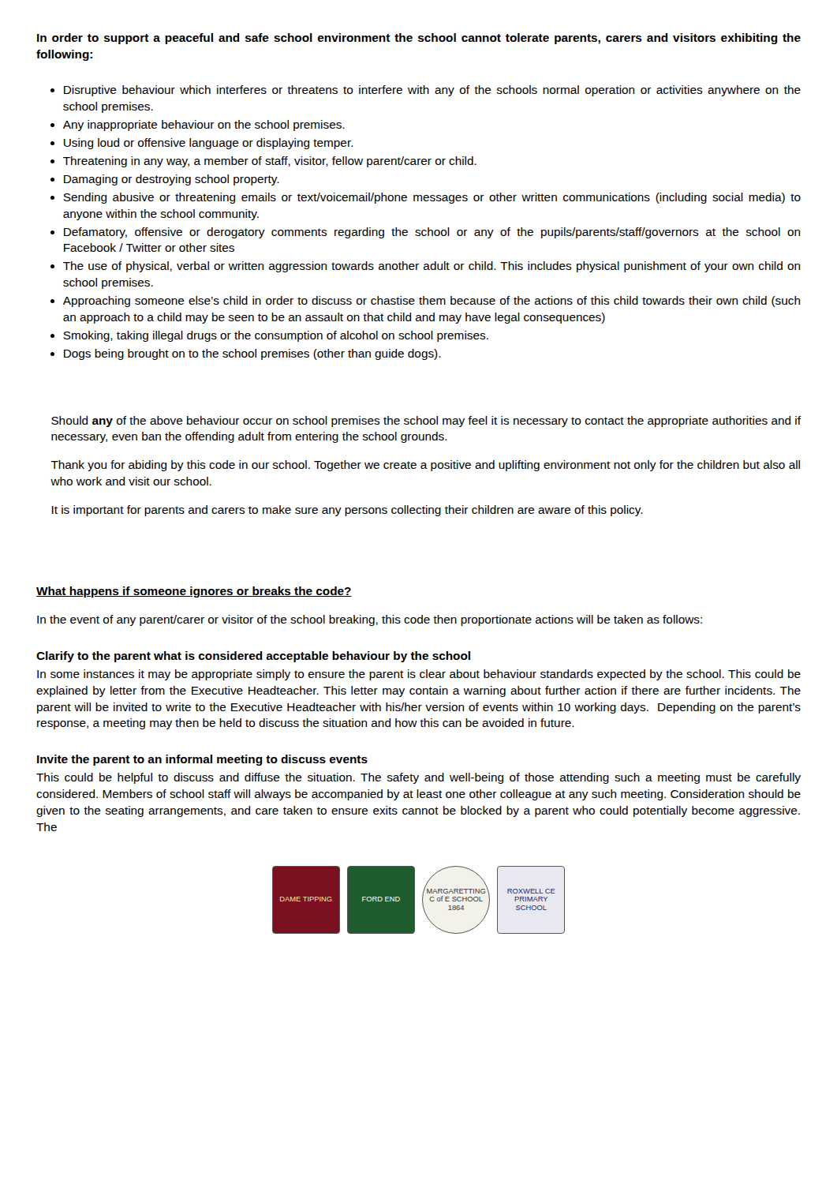In order to support a peaceful and safe school environment the school cannot tolerate parents, carers and visitors exhibiting the following:
Disruptive behaviour which interferes or threatens to interfere with any of the schools normal operation or activities anywhere on the school premises.
Any inappropriate behaviour on the school premises.
Using loud or offensive language or displaying temper.
Threatening in any way, a member of staff, visitor, fellow parent/carer or child.
Damaging or destroying school property.
Sending abusive or threatening emails or text/voicemail/phone messages or other written communications (including social media) to anyone within the school community.
Defamatory, offensive or derogatory comments regarding the school or any of the pupils/parents/staff/governors at the school on Facebook / Twitter or other sites
The use of physical, verbal or written aggression towards another adult or child. This includes physical punishment of your own child on school premises.
Approaching someone else’s child in order to discuss or chastise them because of the actions of this child towards their own child (such an approach to a child may be seen to be an assault on that child and may have legal consequences)
Smoking, taking illegal drugs or the consumption of alcohol on school premises.
Dogs being brought on to the school premises (other than guide dogs).
Should any of the above behaviour occur on school premises the school may feel it is necessary to contact the appropriate authorities and if necessary, even ban the offending adult from entering the school grounds.
Thank you for abiding by this code in our school. Together we create a positive and uplifting environment not only for the children but also all who work and visit our school.
It is important for parents and carers to make sure any persons collecting their children are aware of this policy.
What happens if someone ignores or breaks the code?
In the event of any parent/carer or visitor of the school breaking, this code then proportionate actions will be taken as follows:
Clarify to the parent what is considered acceptable behaviour by the school
In some instances it may be appropriate simply to ensure the parent is clear about behaviour standards expected by the school. This could be explained by letter from the Executive Headteacher. This letter may contain a warning about further action if there are further incidents. The parent will be invited to write to the Executive Headteacher with his/her version of events within 10 working days. Depending on the parent’s response, a meeting may then be held to discuss the situation and how this can be avoided in future.
Invite the parent to an informal meeting to discuss events
This could be helpful to discuss and diffuse the situation. The safety and well-being of those attending such a meeting must be carefully considered. Members of school staff will always be accompanied by at least one other colleague at any such meeting. Consideration should be given to the seating arrangements, and care taken to ensure exits cannot be blocked by a parent who could potentially become aggressive. The
DAME TIPPING
FORD END
MARGARETTING C of E SCHOOL 1864
ROXWELL CE PRIMARY SCHOOL